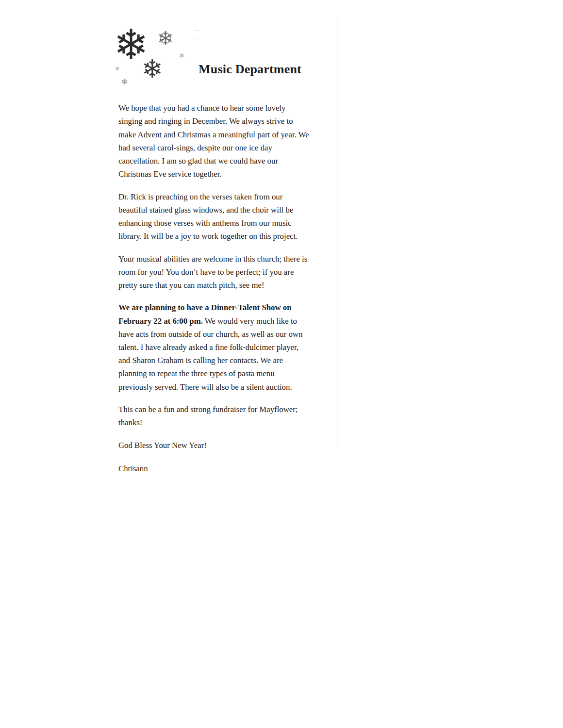— —
❄ ❄ ❄ ❄ ❄ ❄
Music Department
We hope that you had a chance to hear some lovely singing and ringing in December. We always strive to make Advent and Christmas a meaningful part of year. We had several carol-sings, despite our one ice day cancellation. I am so glad that we could have our Christmas Eve service together.
Dr. Rick is preaching on the verses taken from our beautiful stained glass windows, and the choir will be enhancing those verses with anthems from our music library. It will be a joy to work together on this project.
Your musical abilities are welcome in this church; there is room for you! You don’t have to be perfect; if you are pretty sure that you can match pitch, see me!
We are planning to have a Dinner-Talent Show on February 22 at 6:00 pm. We would very much like to have acts from outside of our church, as well as our own talent. I have already asked a fine folk-dulcimer player, and Sharon Graham is calling her contacts. We are planning to repeat the three types of pasta menu previously served. There will also be a silent auction.
This can be a fun and strong fundraiser for Mayflower; thanks!
God Bless Your New Year!
Chrisann